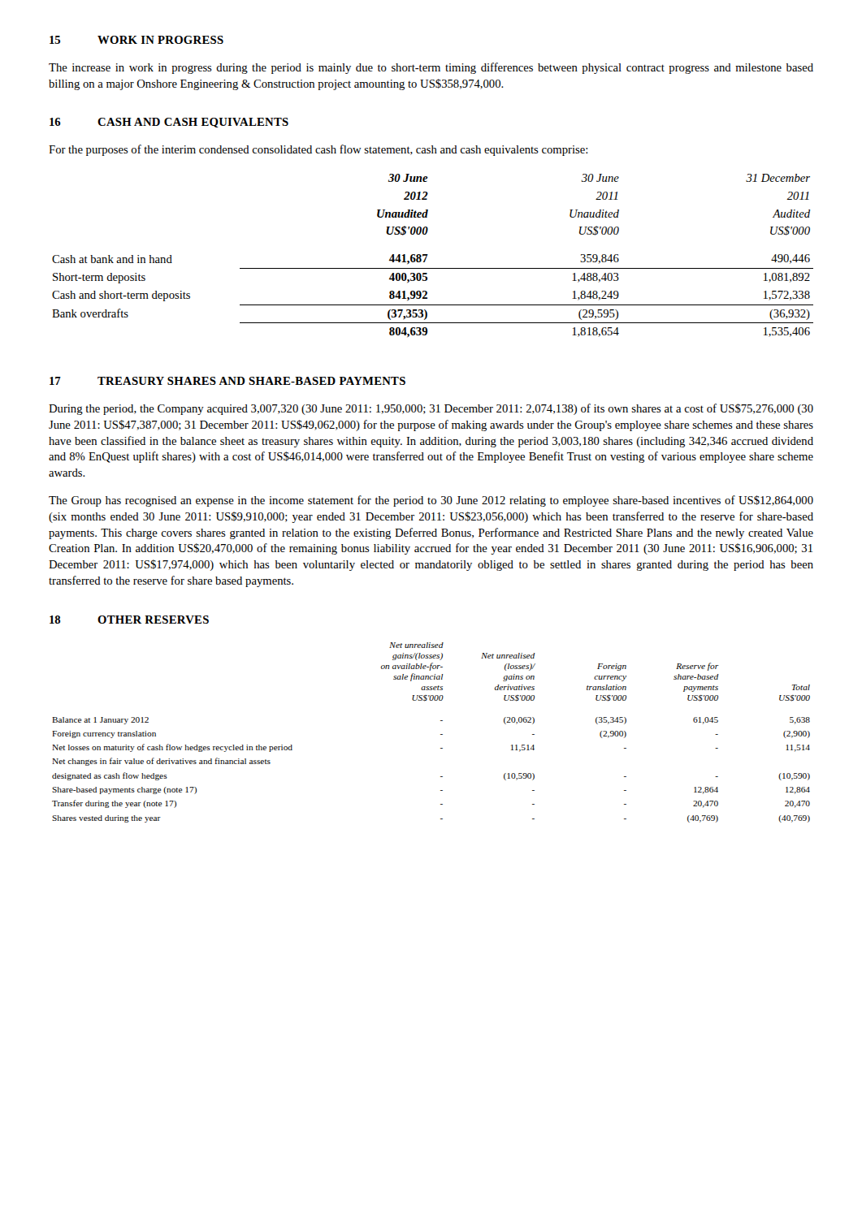15 WORK IN PROGRESS
The increase in work in progress during the period is mainly due to short-term timing differences between physical contract progress and milestone based billing on a major Onshore Engineering & Construction project amounting to US$358,974,000.
16 CASH AND CASH EQUIVALENTS
For the purposes of the interim condensed consolidated cash flow statement, cash and cash equivalents comprise:
| | 30 June | 30 June | 31 December |
| --- | --- | --- | --- |
| | 2012 | 2011 | 2011 |
| | Unaudited | Unaudited | Audited |
| | US$'000 | US$'000 | US$'000 |
| Cash at bank and in hand | 441,687 | 359,846 | 490,446 |
| Short-term deposits | 400,305 | 1,488,403 | 1,081,892 |
| Cash and short-term deposits | 841,992 | 1,848,249 | 1,572,338 |
| Bank overdrafts | (37,353) | (29,595) | (36,932) |
| | 804,639 | 1,818,654 | 1,535,406 |
17 TREASURY SHARES AND SHARE-BASED PAYMENTS
During the period, the Company acquired 3,007,320 (30 June 2011: 1,950,000; 31 December 2011: 2,074,138) of its own shares at a cost of US$75,276,000 (30 June 2011: US$47,387,000; 31 December 2011: US$49,062,000) for the purpose of making awards under the Group's employee share schemes and these shares have been classified in the balance sheet as treasury shares within equity. In addition, during the period 3,003,180 shares (including 342,346 accrued dividend and 8% EnQuest uplift shares) with a cost of US$46,014,000 were transferred out of the Employee Benefit Trust on vesting of various employee share scheme awards.
The Group has recognised an expense in the income statement for the period to 30 June 2012 relating to employee share-based incentives of US$12,864,000 (six months ended 30 June 2011: US$9,910,000; year ended 31 December 2011: US$23,056,000) which has been transferred to the reserve for share-based payments. This charge covers shares granted in relation to the existing Deferred Bonus, Performance and Restricted Share Plans and the newly created Value Creation Plan. In addition US$20,470,000 of the remaining bonus liability accrued for the year ended 31 December 2011 (30 June 2011: US$16,906,000; 31 December 2011: US$17,974,000) which has been voluntarily elected or mandatorily obliged to be settled in shares granted during the period has been transferred to the reserve for share based payments.
18 OTHER RESERVES
| | Net unrealised gains/(losses) on available-for- sale financial assets US$'000 | Net unrealised (losses)/ gains on derivatives US$'000 | Foreign currency translation US$'000 | Reserve for share-based payments US$'000 | Total US$'000 |
| --- | --- | --- | --- | --- | --- |
| Balance at 1 January 2012 | - | (20,062) | (35,345) | 61,045 | 5,638 |
| Foreign currency translation | - | - | (2,900) | - | (2,900) |
| Net losses on maturity of cash flow hedges recycled in the period | - | 11,514 | - | - | 11,514 |
| Net changes in fair value of derivatives and financial assets | | | | | |
| designated as cash flow hedges | - | (10,590) | - | - | (10,590) |
| Share-based payments charge (note 17) | - | - | - | 12,864 | 12,864 |
| Transfer during the year (note 17) | - | - | - | 20,470 | 20,470 |
| Shares vested during the year | - | - | - | (40,769) | (40,769) |